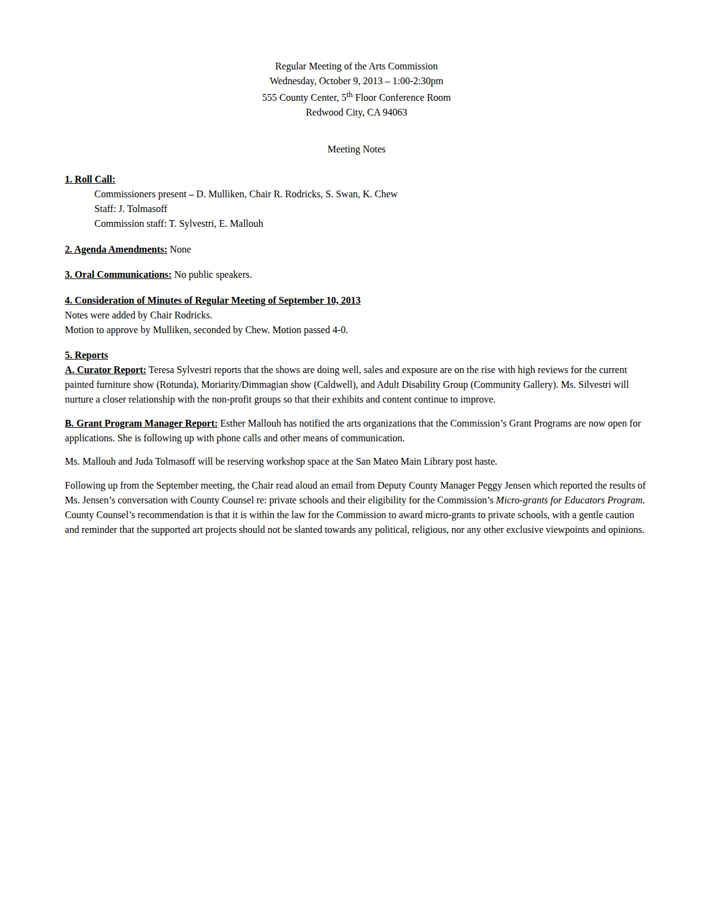Regular Meeting of the Arts Commission
Wednesday, October 9, 2013 – 1:00-2:30pm
555 County Center, 5th Floor Conference Room
Redwood City, CA 94063
Meeting Notes
1. Roll Call:
Commissioners present – D. Mulliken, Chair R. Rodricks, S. Swan, K. Chew
Staff: J. Tolmasoff
Commission staff: T. Sylvestri, E. Mallouh
2. Agenda Amendments:
None
3. Oral Communications:
No public speakers.
4. Consideration of Minutes of Regular Meeting of September 10, 2013
Notes were added by Chair Rodricks.
Motion to approve by Mulliken, seconded by Chew. Motion passed 4-0.
5. Reports
A. Curator Report: Teresa Sylvestri reports that the shows are doing well, sales and exposure are on the rise with high reviews for the current painted furniture show (Rotunda), Moriarity/Dimmagian show (Caldwell), and Adult Disability Group (Community Gallery). Ms. Silvestri will nurture a closer relationship with the non-profit groups so that their exhibits and content continue to improve.
B. Grant Program Manager Report: Esther Mallouh has notified the arts organizations that the Commission’s Grant Programs are now open for applications. She is following up with phone calls and other means of communication.
Ms. Mallouh and Juda Tolmasoff will be reserving workshop space at the San Mateo Main Library post haste.
Following up from the September meeting, the Chair read aloud an email from Deputy County Manager Peggy Jensen which reported the results of Ms. Jensen’s conversation with County Counsel re: private schools and their eligibility for the Commission’s Micro-grants for Educators Program. County Counsel’s recommendation is that it is within the law for the Commission to award micro-grants to private schools, with a gentle caution and reminder that the supported art projects should not be slanted towards any political, religious, nor any other exclusive viewpoints and opinions.